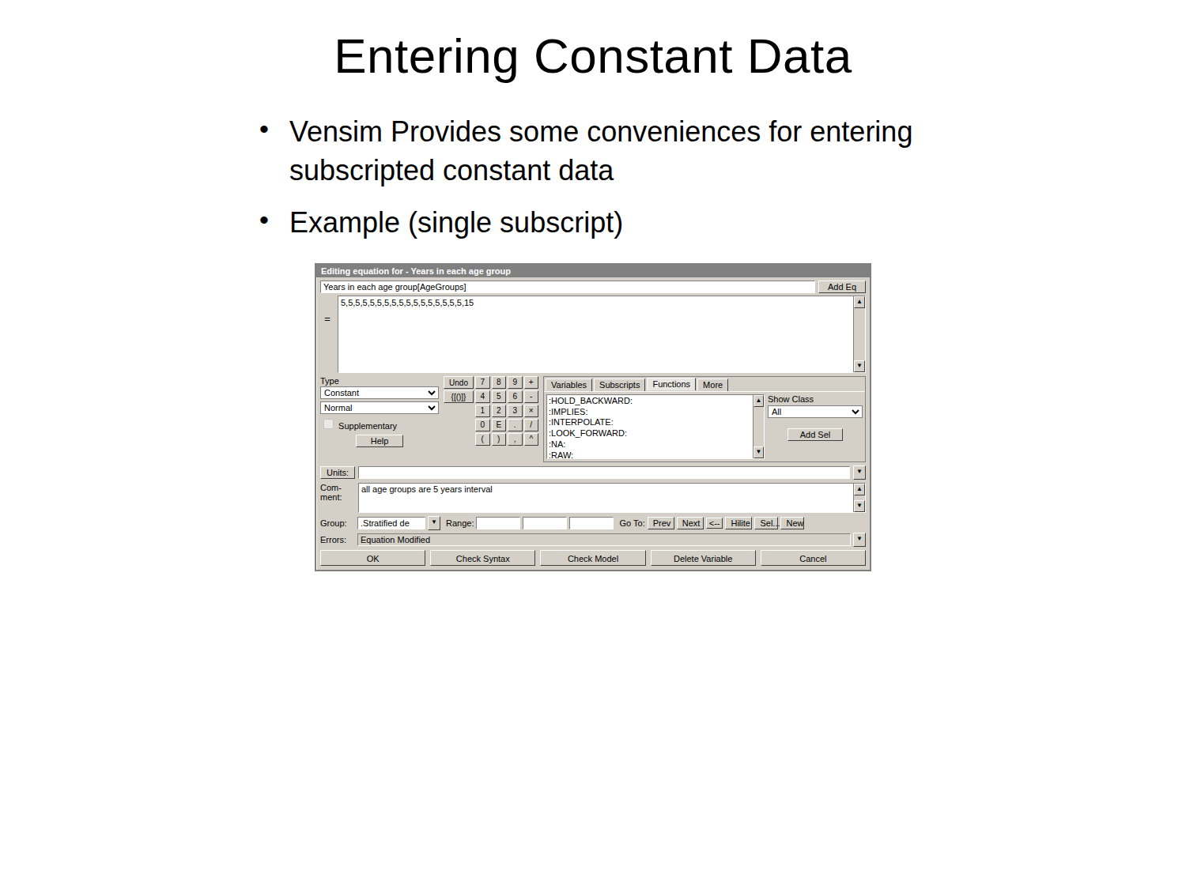Entering Constant Data
Vensim Provides some conveniences for entering subscripted constant data
Example (single subscript)
Editing equation for - Years in each age group
Years in each age group[AgeGroups]
Add Eq
=
5,5,5,5,5,5,5,5,5,5,5,5,5,5,5,5,5,15
▲
▼
Type
Constant Normal
Supplementary
Help
Undo
7
8
9
+
{[()]}
4
5
6
-
1
2
3
×
0
E
.
/
(
)
,
^
Variables
Subscripts
Functions
More
:HOLD_BACKWARD:
:IMPLIES:
:INTERPOLATE:
:LOOK_FORWARD:
:NA:
:RAW:
:TEST INPUT:
▲
▼
Show Class
All
Add Sel
Units:
▼
Com-
ment:
all age groups are 5 years interval
▲
▼
Group:
.Stratified de
▼
Range:
Go To:
Prev
Next
<--
Hilite
Sel...
New
Errors:
Equation Modified
▼
OK
Check Syntax
Check Model
Delete Variable
Cancel